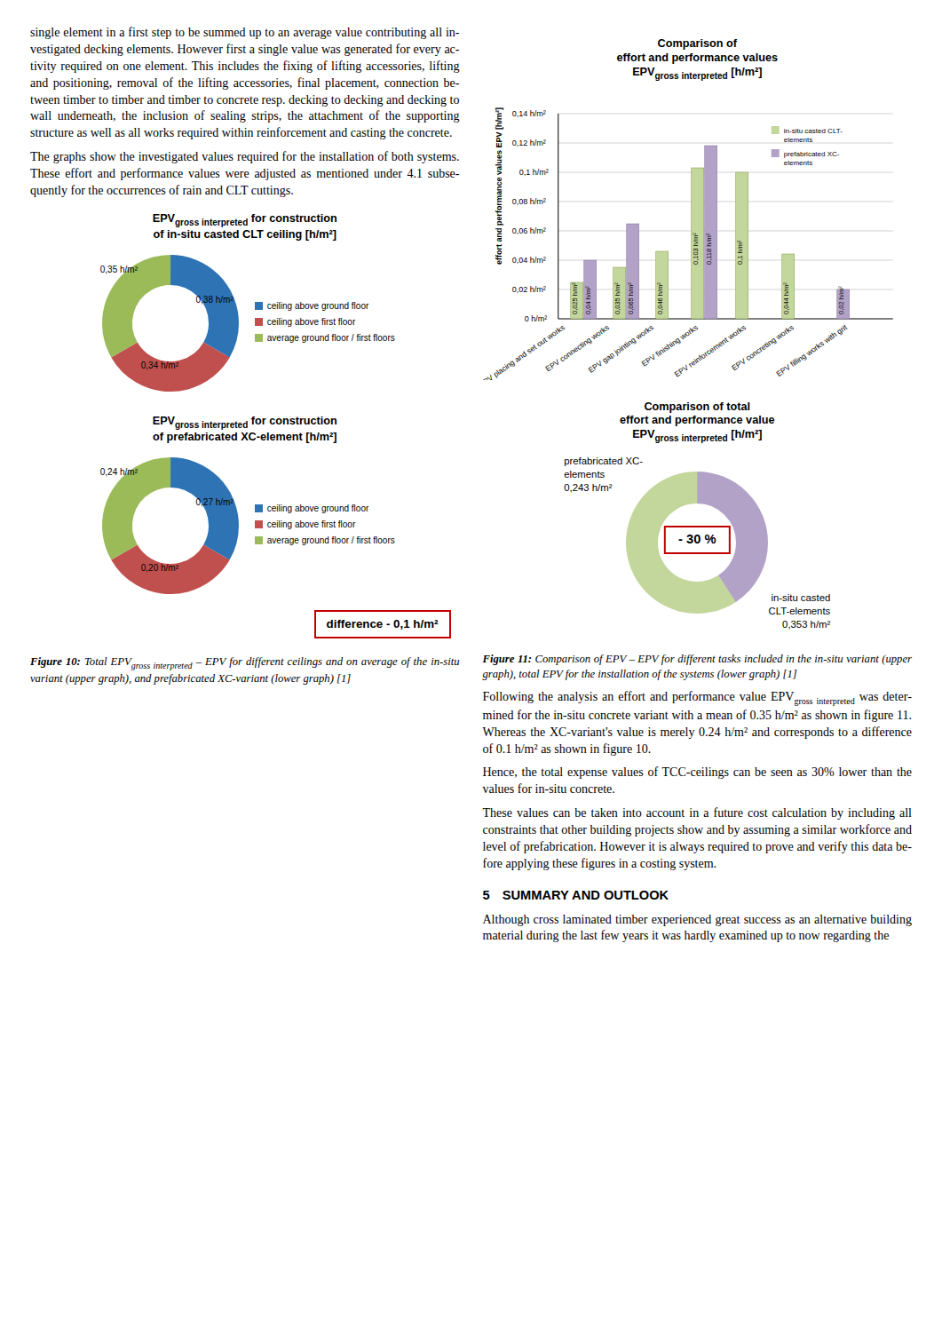single element in a first step to be summed up to an average value contributing all investigated decking elements. However first a single value was generated for every activity required on one element. This includes the fixing of lifting accessories, lifting and positioning, removal of the lifting accessories, final placement, connection between timber to timber and timber to concrete resp. decking to decking and decking to wall underneath, the inclusion of sealing strips, the attachment of the supporting structure as well as all works required within reinforcement and casting the concrete.
The graphs show the investigated values required for the installation of both systems. These effort and performance values were adjusted as mentioned under 4.1 subsequently for the occurrences of rain and CLT cuttings.
EPVgross interpreted for construction
of in-situ casted CLT ceiling [h/m²]
0,38 h/m² 0,34 h/m² 0,35 h/m²
ceiling above ground floor
ceiling above first floor
average ground floor / first floors
EPVgross interpreted for construction
of prefabricated XC-element [h/m²]
0,27 h/m² 0,20 h/m² 0,24 h/m²
ceiling above ground floor
ceiling above first floor
average ground floor / first floors
difference - 0,1 h/m²
Figure 10: Total EPVgross interpreted – EPV for different ceilings and on average of the in-situ variant (upper graph), and prefabricated XC-variant (lower graph) [1]
Comparison of
effort and performance values
EPVgross interpreted [h/m²]
effort and performance values EPV [h/m²] 0,14 h/m² 0,12 h/m² 0,1 h/m² 0,08 h/m² 0,06 h/m² 0,04 h/m² 0,02 h/m² 0 h/m² in-situ casted CLT- elements prefabricated XC- elements 0,025 h/m² 0,04 h/m² 0,035 h/m² 0,065 h/m² 0,046 h/m² 0,103 h/m² 0,118 h/m² 0,1 h/m² 0,044 h/m² 0,02 h/m² EPV placing and set out works EPV connecting works EPV gap jointing works EPV finishing works EPV reinforcement works EPV concreting works EPV filling works with grit
Comparison of total
effort and performance value
EPVgross interpreted [h/m²]
- 30 %
prefabricated XC-
elements
0,243 h/m²
in-situ casted
CLT-elements
0,353 h/m²
Figure 11: Comparison of EPV – EPV for different tasks included in the in-situ variant (upper graph), total EPV for the installation of the systems (lower graph) [1]
Following the analysis an effort and performance value EPVgross interpreted was determined for the in-situ concrete variant with a mean of 0.35 h/m² as shown in figure 11. Whereas the XC-variant's value is merely 0.24 h/m² and corresponds to a difference of 0.1 h/m² as shown in figure 10.
Hence, the total expense values of TCC-ceilings can be seen as 30% lower than the values for in-situ concrete.
These values can be taken into account in a future cost calculation by including all constraints that other building projects show and by assuming a similar workforce and level of prefabrication. However it is always required to prove and verify this data before applying these figures in a costing system.
5 SUMMARY AND OUTLOOK
Although cross laminated timber experienced great success as an alternative building material during the last few years it was hardly examined up to now regarding the